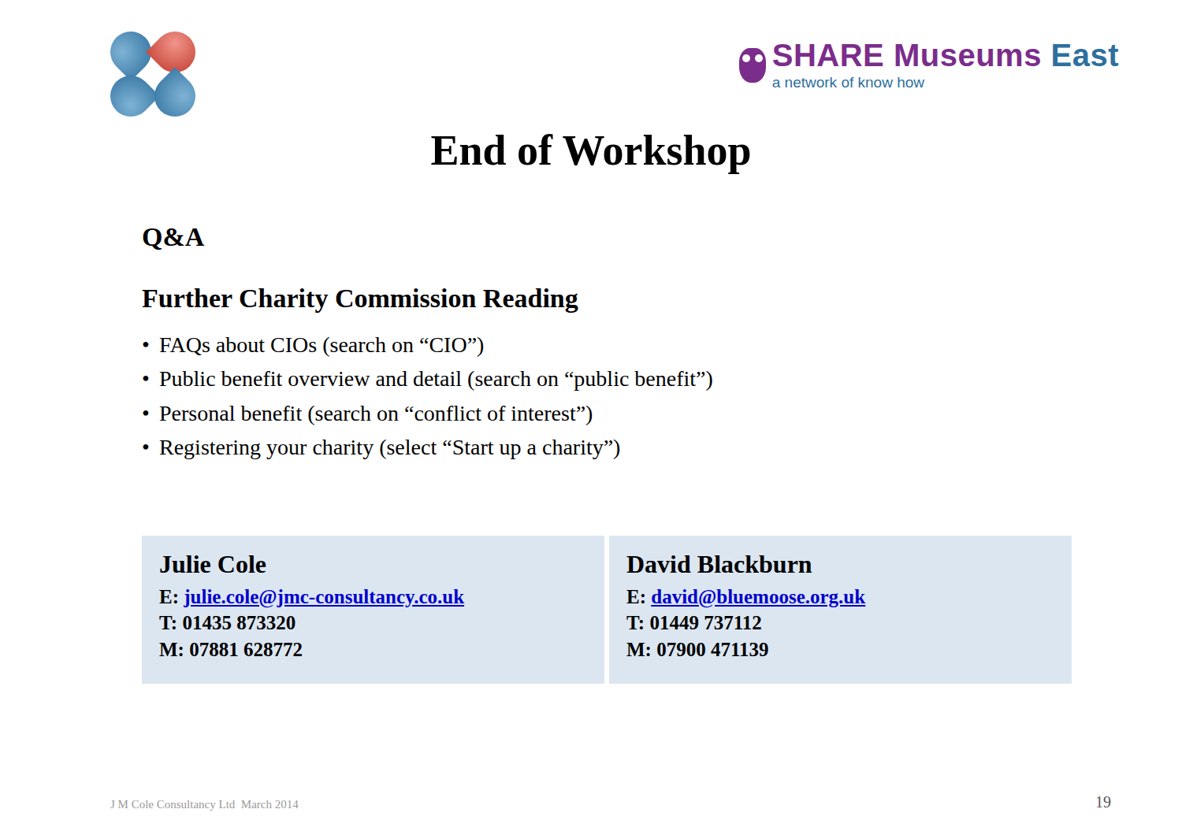SHARE Museums East
a network of know how
End of Workshop
Q&A
Further Charity Commission Reading
FAQs about CIOs (search on “CIO”)
Public benefit overview and detail (search on “public benefit”)
Personal benefit (search on “conflict of interest”)
Registering your charity (select “Start up a charity”)
| Julie Cole E: julie.cole@jmc-consultancy.co.uk T: 01435 873320 M: 07881 628772 | David Blackburn E: david@bluemoose.org.uk T: 01449 737112 M: 07900 471139 |
J M Cole Consultancy Ltd March 2014
19